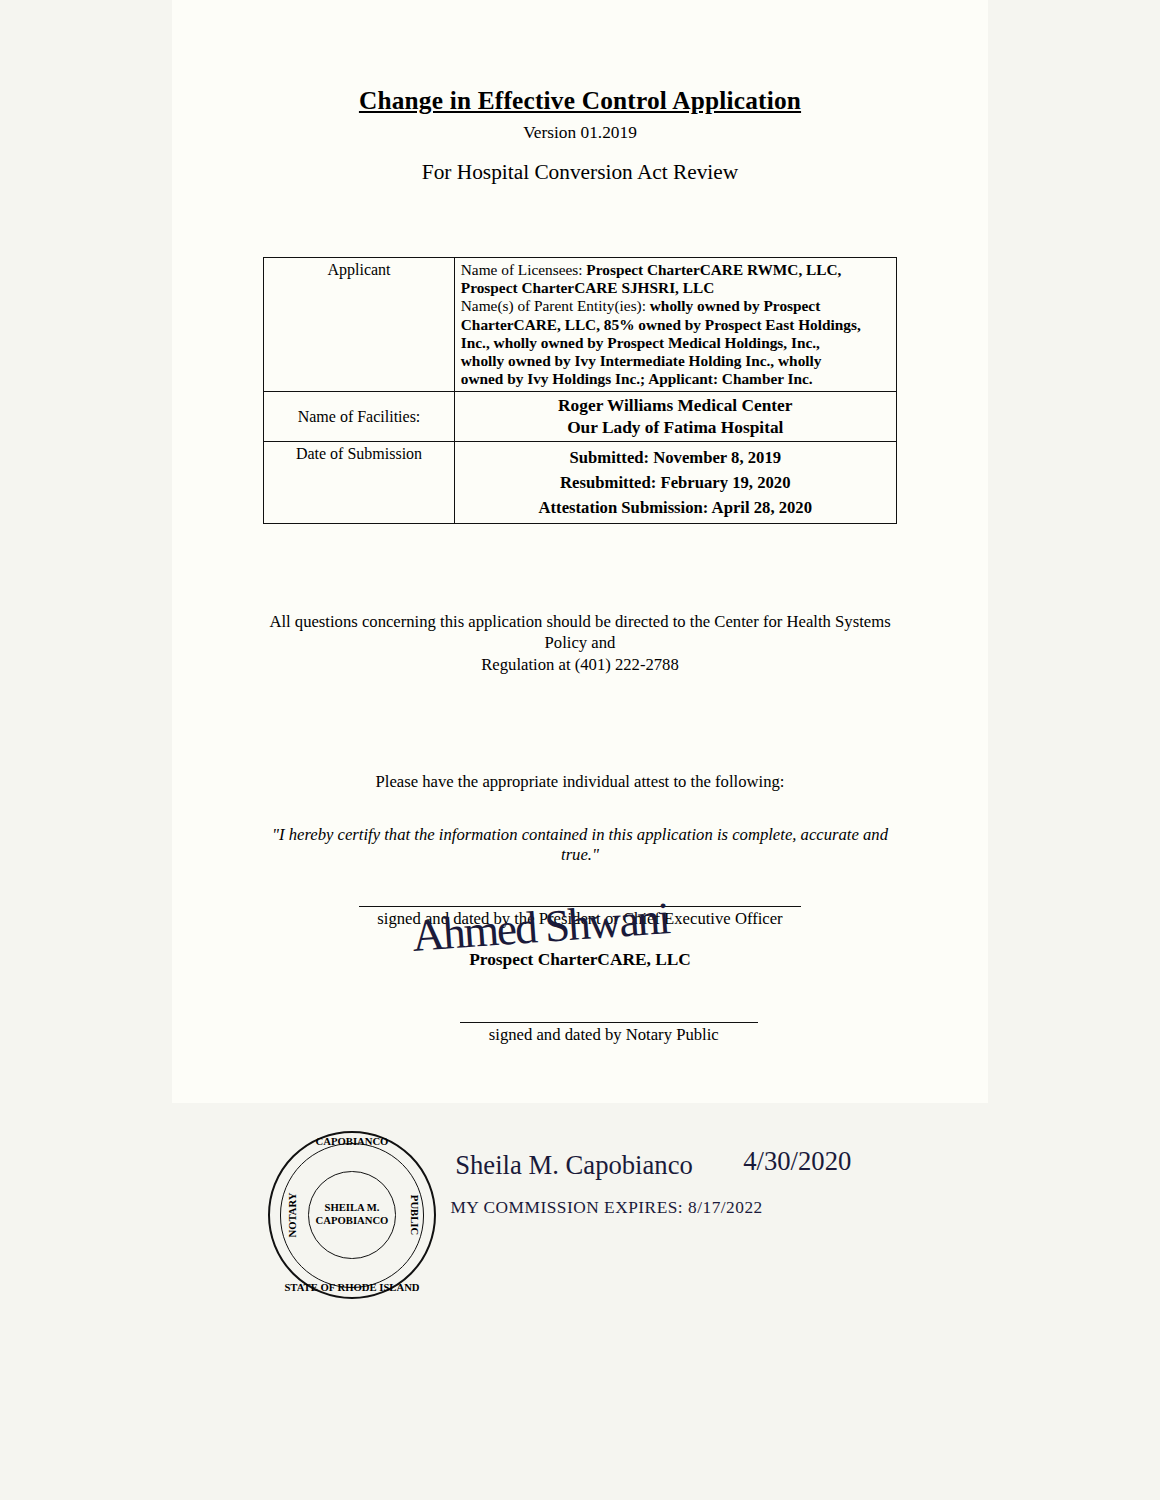Change in Effective Control Application
Version 01.2019
For Hospital Conversion Act Review
| Applicant | Name of Licensees: Prospect CharterCARE RWMC, LLC, Prospect CharterCARE SJHSRI, LLC Name(s) of Parent Entity(ies): wholly owned by Prospect CharterCARE, LLC, 85% owned by Prospect East Holdings, Inc., wholly owned by Prospect Medical Holdings, Inc., wholly owned by Ivy Intermediate Holding Inc., wholly owned by Ivy Holdings Inc.; Applicant: Chamber Inc. |
| Name of Facilities: | Roger Williams Medical Center Our Lady of Fatima Hospital |
| Date of Submission | Submitted: November 8, 2019 Resubmitted: February 19, 2020 Attestation Submission: April 28, 2020 |
All questions concerning this application should be directed to the Center for Health Systems Policy and
Regulation at (401) 222-2788
Please have the appropriate individual attest to the following:
"I hereby certify that the information contained in this application is complete, accurate and true."
Ahmed Shwani
signed and dated by the President or Chief Executive Officer
Prospect CharterCARE, LLC
Sheila M. Capobianco
4/30/2020
signed and dated by Notary Public
MY COMMISSION EXPIRES: 8/17/2022
CAPOBIANCO
NOTARY
PUBLIC
STATE OF RHODE ISLAND
SHEILA M.
CAPOBIANCO